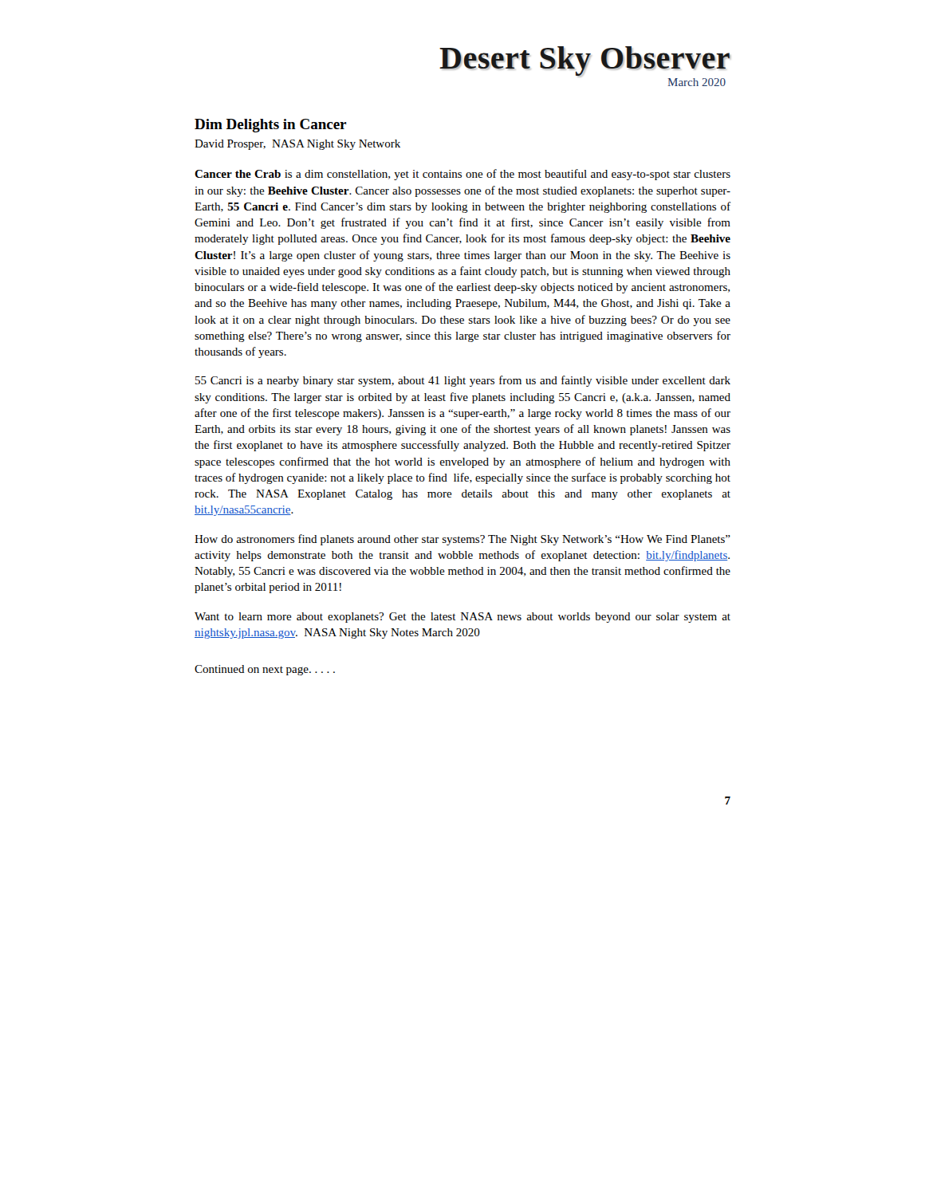Desert Sky Observer
March 2020
Dim Delights in Cancer
David Prosper, NASA Night Sky Network
Cancer the Crab is a dim constellation, yet it contains one of the most beautiful and easy-to-spot star clusters in our sky: the Beehive Cluster. Cancer also possesses one of the most studied exoplanets: the superhot super-Earth, 55 Cancri e. Find Cancer’s dim stars by looking in between the brighter neighboring constellations of Gemini and Leo. Don’t get frustrated if you can’t find it at first, since Cancer isn’t easily visible from moderately light polluted areas. Once you find Cancer, look for its most famous deep-sky object: the Beehive Cluster! It’s a large open cluster of young stars, three times larger than our Moon in the sky. The Beehive is visible to unaided eyes under good sky conditions as a faint cloudy patch, but is stunning when viewed through binoculars or a wide-field telescope. It was one of the earliest deep-sky objects noticed by ancient astronomers, and so the Beehive has many other names, including Praesepe, Nubilum, M44, the Ghost, and Jishi qi. Take a look at it on a clear night through binoculars. Do these stars look like a hive of buzzing bees? Or do you see something else? There’s no wrong answer, since this large star cluster has intrigued imaginative observers for thousands of years.
55 Cancri is a nearby binary star system, about 41 light years from us and faintly visible under excellent dark sky conditions. The larger star is orbited by at least five planets including 55 Cancri e, (a.k.a. Janssen, named after one of the first telescope makers). Janssen is a “super-earth,” a large rocky world 8 times the mass of our Earth, and orbits its star every 18 hours, giving it one of the shortest years of all known planets! Janssen was the first exoplanet to have its atmosphere successfully analyzed. Both the Hubble and recently-retired Spitzer space telescopes confirmed that the hot world is enveloped by an atmosphere of helium and hydrogen with traces of hydrogen cyanide: not a likely place to find life, especially since the surface is probably scorching hot rock. The NASA Exoplanet Catalog has more details about this and many other exoplanets at bit.ly/nasa55cancrie.
How do astronomers find planets around other star systems? The Night Sky Network’s “How We Find Planets” activity helps demonstrate both the transit and wobble methods of exoplanet detection: bit.ly/findplanets. Notably, 55 Cancri e was discovered via the wobble method in 2004, and then the transit method confirmed the planet’s orbital period in 2011!
Want to learn more about exoplanets? Get the latest NASA news about worlds beyond our solar system at nightsky.jpl.nasa.gov. NASA Night Sky Notes March 2020
Continued on next page. . . . .
7